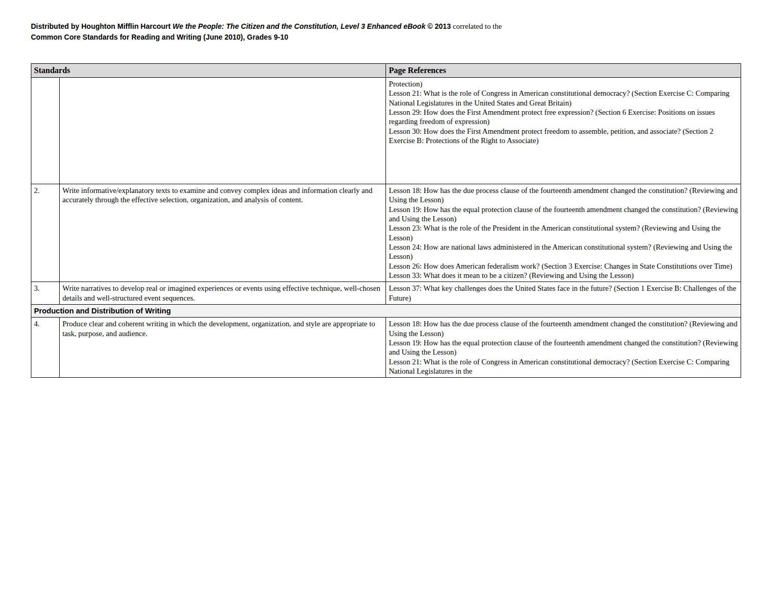Distributed by Houghton Mifflin Harcourt We the People: The Citizen and the Constitution, Level 3 Enhanced eBook © 2013 correlated to the
Common Core Standards for Reading and Writing (June 2010), Grades 9-10
| Standards | Page References |
| --- | --- |
| | | Protection) Lesson 21: What is the role of Congress in American constitutional democracy? (Section Exercise C: Comparing National Legislatures in the United States and Great Britain) Lesson 29: How does the First Amendment protect free expression? (Section 6 Exercise: Positions on issues regarding freedom of expression) Lesson 30: How does the First Amendment protect freedom to assemble, petition, and associate? (Section 2 Exercise B: Protections of the Right to Associate) |
| 2. | Write informative/explanatory texts to examine and convey complex ideas and information clearly and accurately through the effective selection, organization, and analysis of content. | Lesson 18: How has the due process clause of the fourteenth amendment changed the constitution? (Reviewing and Using the Lesson) Lesson 19: How has the equal protection clause of the fourteenth amendment changed the constitution? (Reviewing and Using the Lesson) Lesson 23: What is the role of the President in the American constitutional system? (Reviewing and Using the Lesson) Lesson 24: How are national laws administered in the American constitutional system? (Reviewing and Using the Lesson) Lesson 26: How does American federalism work? (Section 3 Exercise: Changes in State Constitutions over Time) Lesson 33: What does it mean to be a citizen? (Reviewing and Using the Lesson) |
| 3. | Write narratives to develop real or imagined experiences or events using effective technique, well-chosen details and well-structured event sequences. | Lesson 37: What key challenges does the United States face in the future? (Section 1 Exercise B: Challenges of the Future) |
| Production and Distribution of Writing |
| 4. | Produce clear and coherent writing in which the development, organization, and style are appropriate to task, purpose, and audience. | Lesson 18: How has the due process clause of the fourteenth amendment changed the constitution? (Reviewing and Using the Lesson) Lesson 19: How has the equal protection clause of the fourteenth amendment changed the constitution? (Reviewing and Using the Lesson) Lesson 21: What is the role of Congress in American constitutional democracy? (Section Exercise C: Comparing National Legislatures in the |